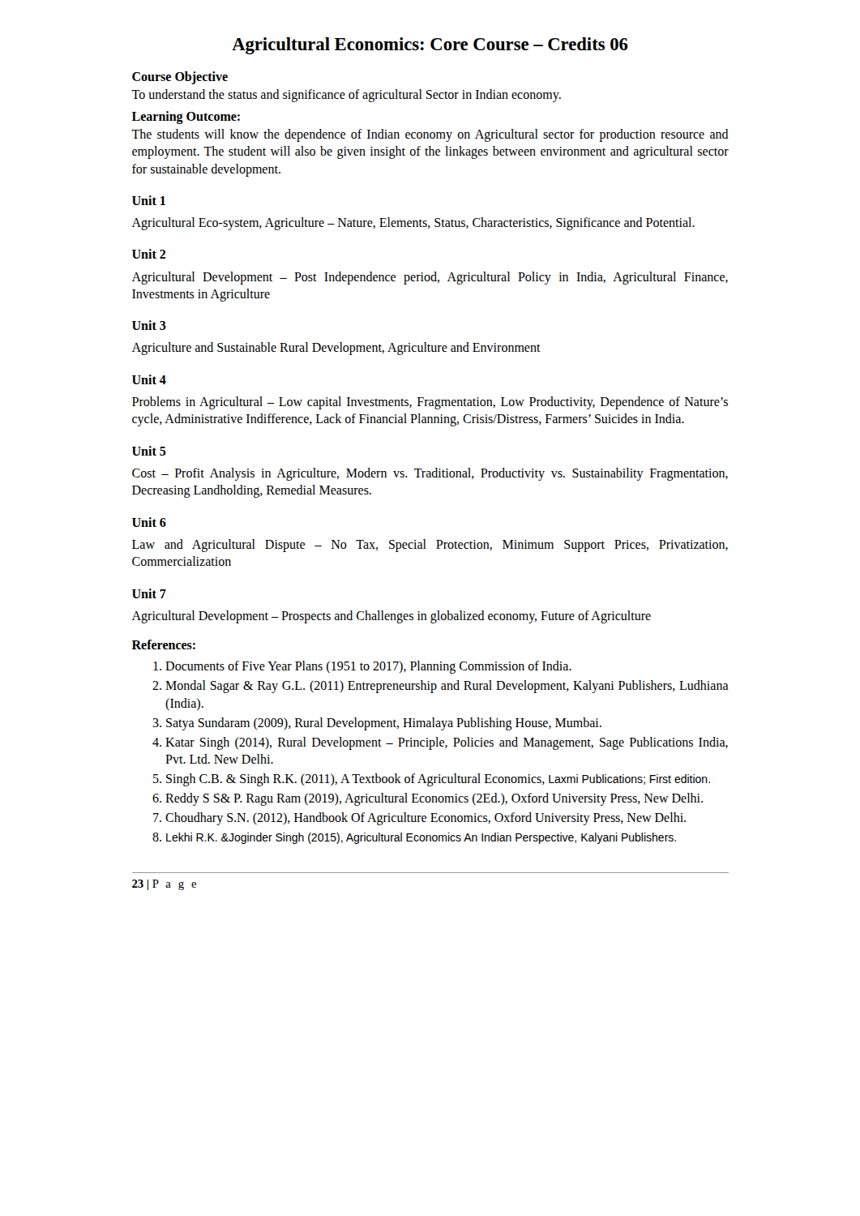Agricultural Economics: Core Course – Credits 06
Course Objective
To understand the status and significance of agricultural Sector in Indian economy.
Learning Outcome:
The students will know the dependence of Indian economy on Agricultural sector for production resource and employment. The student will also be given insight of the linkages between environment and agricultural sector for sustainable development.
Unit 1
Agricultural Eco-system, Agriculture – Nature, Elements, Status, Characteristics, Significance and Potential.
Unit 2
Agricultural Development – Post Independence period, Agricultural Policy in India, Agricultural Finance, Investments in Agriculture
Unit 3
Agriculture and Sustainable Rural Development, Agriculture and Environment
Unit 4
Problems in Agricultural – Low capital Investments, Fragmentation, Low Productivity, Dependence of Nature’s cycle, Administrative Indifference, Lack of Financial Planning, Crisis/Distress, Farmers’ Suicides in India.
Unit 5
Cost – Profit Analysis in Agriculture, Modern vs. Traditional, Productivity vs. Sustainability Fragmentation, Decreasing Landholding, Remedial Measures.
Unit 6
Law and Agricultural Dispute – No Tax, Special Protection, Minimum Support Prices, Privatization, Commercialization
Unit 7
Agricultural Development – Prospects and Challenges in globalized economy, Future of Agriculture
References:
Documents of Five Year Plans (1951 to 2017), Planning Commission of India.
Mondal Sagar & Ray G.L. (2011) Entrepreneurship and Rural Development, Kalyani Publishers, Ludhiana (India).
Satya Sundaram (2009), Rural Development, Himalaya Publishing House, Mumbai.
Katar Singh (2014), Rural Development – Principle, Policies and Management, Sage Publications India, Pvt. Ltd. New Delhi.
Singh C.B. & Singh R.K. (2011), A Textbook of Agricultural Economics, Laxmi Publications; First edition.
Reddy S S& P. Ragu Ram (2019), Agricultural Economics (2Ed.), Oxford University Press, New Delhi.
Choudhary S.N. (2012), Handbook Of Agriculture Economics, Oxford University Press, New Delhi.
Lekhi R.K. &Joginder Singh (2015), Agricultural Economics An Indian Perspective, Kalyani Publishers.
23 | P a g e